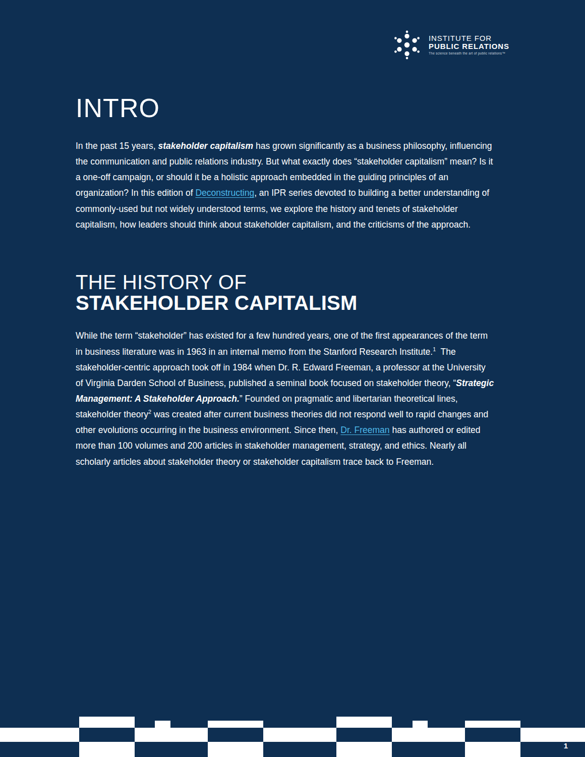Institute for Public Relations The science beneath the art of public relations™
INTRO
In the past 15 years, stakeholder capitalism has grown significantly as a business philosophy, influencing the communication and public relations industry. But what exactly does “stakeholder capitalism” mean? Is it a one-off campaign, or should it be a holistic approach embedded in the guiding principles of an organization? In this edition of Deconstructing, an IPR series devoted to building a better understanding of commonly-used but not widely understood terms, we explore the history and tenets of stakeholder capitalism, how leaders should think about stakeholder capitalism, and the criticisms of the approach.
THE HISTORY OF STAKEHOLDER CAPITALISM
While the term “stakeholder” has existed for a few hundred years, one of the first appearances of the term in business literature was in 1963 in an internal memo from the Stanford Research Institute.1 The stakeholder-centric approach took off in 1984 when Dr. R. Edward Freeman, a professor at the University of Virginia Darden School of Business, published a seminal book focused on stakeholder theory, “Strategic Management: A Stakeholder Approach.” Founded on pragmatic and libertarian theoretical lines, stakeholder theory2 was created after current business theories did not respond well to rapid changes and other evolutions occurring in the business environment. Since then, Dr. Freeman has authored or edited more than 100 volumes and 200 articles in stakeholder management, strategy, and ethics. Nearly all scholarly articles about stakeholder theory or stakeholder capitalism trace back to Freeman.
1